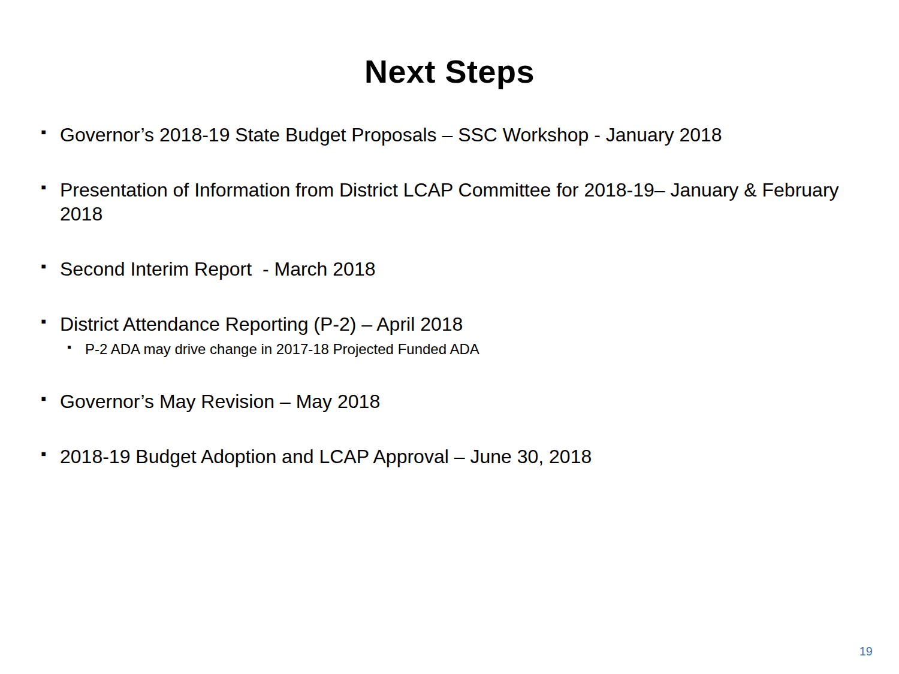Next Steps
Governor’s 2018-19 State Budget Proposals – SSC Workshop - January 2018
Presentation of Information from District LCAP Committee for 2018-19– January & February 2018
Second Interim Report - March 2018
District Attendance Reporting (P-2) – April 2018
P-2 ADA may drive change in 2017-18 Projected Funded ADA
Governor’s May Revision – May 2018
2018-19 Budget Adoption and LCAP Approval – June 30, 2018
19